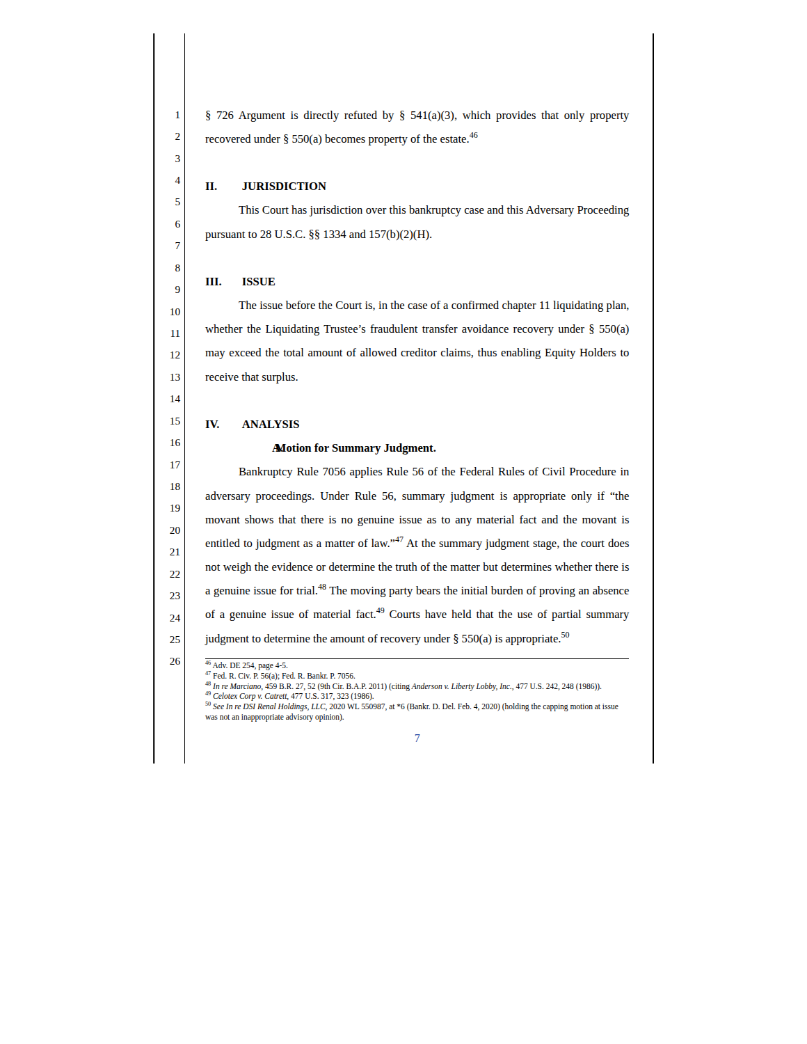1
2
3
4
5
6
7
8
9
10
11
12
13
14
15
16
17
18
19
20
21
22
23
24
25
26
§ 726 Argument is directly refuted by § 541(a)(3), which provides that only property recovered under § 550(a) becomes property of the estate.46
II. JURISDICTION
This Court has jurisdiction over this bankruptcy case and this Adversary Proceeding pursuant to 28 U.S.C. §§ 1334 and 157(b)(2)(H).
III. ISSUE
The issue before the Court is, in the case of a confirmed chapter 11 liquidating plan, whether the Liquidating Trustee’s fraudulent transfer avoidance recovery under § 550(a) may exceed the total amount of allowed creditor claims, thus enabling Equity Holders to receive that surplus.
IV. ANALYSIS
A. Motion for Summary Judgment.
Bankruptcy Rule 7056 applies Rule 56 of the Federal Rules of Civil Procedure in adversary proceedings. Under Rule 56, summary judgment is appropriate only if “the movant shows that there is no genuine issue as to any material fact and the movant is entitled to judgment as a matter of law.”47 At the summary judgment stage, the court does not weigh the evidence or determine the truth of the matter but determines whether there is a genuine issue for trial.48 The moving party bears the initial burden of proving an absence of a genuine issue of material fact.49 Courts have held that the use of partial summary judgment to determine the amount of recovery under § 550(a) is appropriate.50
46 Adv. DE 254, page 4-5.
47 Fed. R. Civ. P. 56(a); Fed. R. Bankr. P. 7056.
48 In re Marciano, 459 B.R. 27, 52 (9th Cir. B.A.P. 2011) (citing Anderson v. Liberty Lobby, Inc., 477 U.S. 242, 248 (1986)).
49 Celotex Corp v. Catrett, 477 U.S. 317, 323 (1986).
50 See In re DSI Renal Holdings, LLC, 2020 WL 550987, at *6 (Bankr. D. Del. Feb. 4, 2020) (holding the capping motion at issue was not an inappropriate advisory opinion).
7